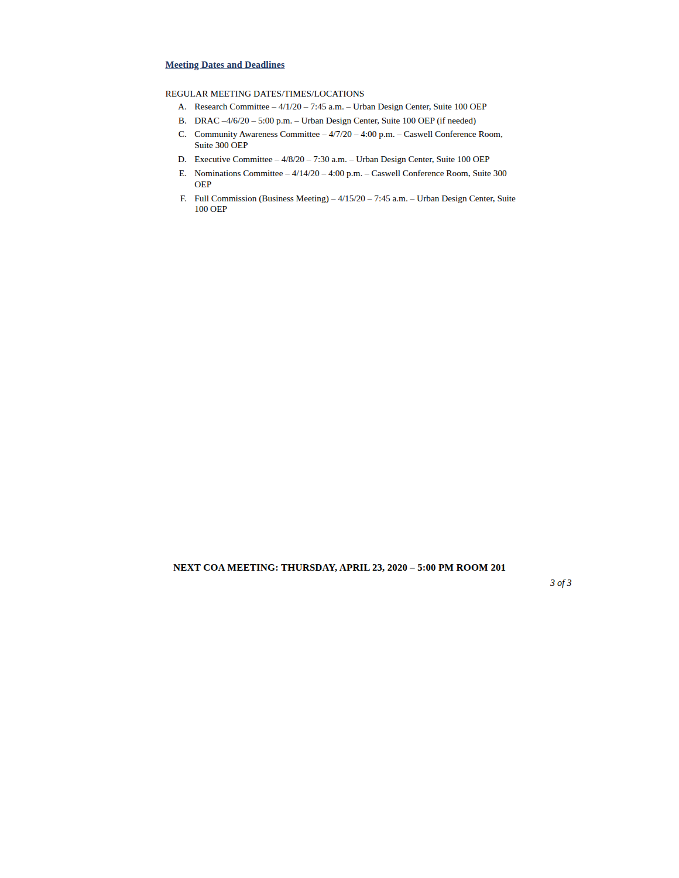Meeting Dates and Deadlines
REGULAR MEETING DATES/TIMES/LOCATIONS
Research Committee – 4/1/20 – 7:45 a.m. – Urban Design Center, Suite 100 OEP
DRAC –4/6/20 – 5:00 p.m. – Urban Design Center, Suite 100 OEP (if needed)
Community Awareness Committee – 4/7/20 – 4:00 p.m. – Caswell Conference Room, Suite 300 OEP
Executive Committee – 4/8/20 – 7:30 a.m. – Urban Design Center, Suite 100 OEP
Nominations Committee – 4/14/20 – 4:00 p.m. – Caswell Conference Room, Suite 300 OEP
Full Commission (Business Meeting) – 4/15/20 – 7:45 a.m. – Urban Design Center, Suite 100 OEP
NEXT COA MEETING: THURSDAY, APRIL 23, 2020 – 5:00 PM ROOM 201
3 of 3